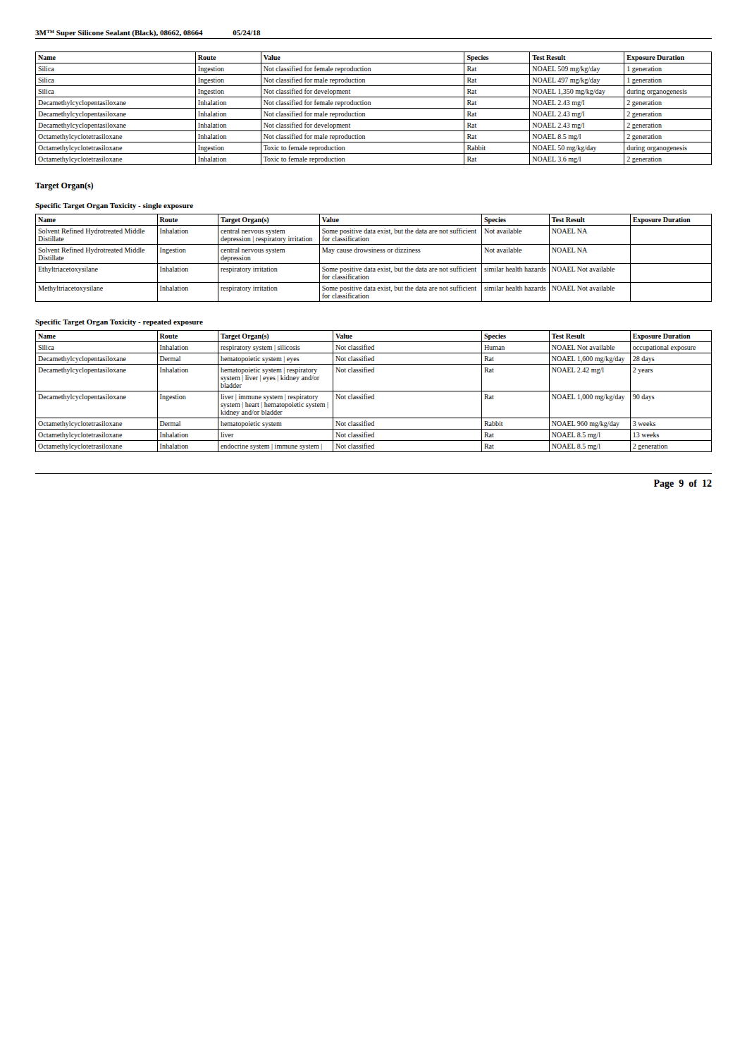3M™ Super Silicone Sealant (Black), 08662, 08664 05/24/18
| Name | Route | Value | Species | Test Result | Exposure Duration |
| --- | --- | --- | --- | --- | --- |
| Silica | Ingestion | Not classified for female reproduction | Rat | NOAEL 509 mg/kg/day | 1 generation |
| Silica | Ingestion | Not classified for male reproduction | Rat | NOAEL 497 mg/kg/day | 1 generation |
| Silica | Ingestion | Not classified for development | Rat | NOAEL 1,350 mg/kg/day | during organogenesis |
| Decamethylcyclopentasiloxane | Inhalation | Not classified for female reproduction | Rat | NOAEL 2.43 mg/l | 2 generation |
| Decamethylcyclopentasiloxane | Inhalation | Not classified for male reproduction | Rat | NOAEL 2.43 mg/l | 2 generation |
| Decamethylcyclopentasiloxane | Inhalation | Not classified for development | Rat | NOAEL 2.43 mg/l | 2 generation |
| Octamethylcyclotetrasiloxane | Inhalation | Not classified for male reproduction | Rat | NOAEL 8.5 mg/l | 2 generation |
| Octamethylcyclotetrasiloxane | Ingestion | Toxic to female reproduction | Rabbit | NOAEL 50 mg/kg/day | during organogenesis |
| Octamethylcyclotetrasiloxane | Inhalation | Toxic to female reproduction | Rat | NOAEL 3.6 mg/l | 2 generation |
Target Organ(s)
Specific Target Organ Toxicity - single exposure
| Name | Route | Target Organ(s) | Value | Species | Test Result | Exposure Duration |
| --- | --- | --- | --- | --- | --- | --- |
| Solvent Refined Hydrotreated Middle Distillate | Inhalation | central nervous system depression / respiratory irritation | Some positive data exist, but the data are not sufficient for classification | Not available | NOAEL NA | |
| Solvent Refined Hydrotreated Middle Distillate | Ingestion | central nervous system depression | May cause drowsiness or dizziness | Not available | NOAEL NA | |
| Ethyltriacetoxysilane | Inhalation | respiratory irritation | Some positive data exist, but the data are not sufficient for classification | similar health hazards | NOAEL Not available | |
| Methyltriacetoxysilane | Inhalation | respiratory irritation | Some positive data exist, but the data are not sufficient for classification | similar health hazards | NOAEL Not available | |
Specific Target Organ Toxicity - repeated exposure
| Name | Route | Target Organ(s) | Value | Species | Test Result | Exposure Duration |
| --- | --- | --- | --- | --- | --- | --- |
| Silica | Inhalation | respiratory system / silicosis | Not classified | Human | NOAEL Not available | occupational exposure |
| Decamethylcyclopentasiloxane | Dermal | hematopoietic system / eyes | Not classified | Rat | NOAEL 1,600 mg/kg/day | 28 days |
| Decamethylcyclopentasiloxane | Inhalation | hematopoietic system / respiratory system / liver / eyes / kidney and/or bladder | Not classified | Rat | NOAEL 2.42 mg/l | 2 years |
| Decamethylcyclopentasiloxane | Ingestion | liver / immune system / respiratory system / heart / hematopoietic system / kidney and/or bladder | Not classified | Rat | NOAEL 1,000 mg/kg/day | 90 days |
| Octamethylcyclotetrasiloxane | Dermal | hematopoietic system | Not classified | Rabbit | NOAEL 960 mg/kg/day | 3 weeks |
| Octamethylcyclotetrasiloxane | Inhalation | liver | Not classified | Rat | NOAEL 8.5 mg/l | 13 weeks |
| Octamethylcyclotetrasiloxane | Inhalation | endocrine system / immune system / | Not classified | Rat | NOAEL 8.5 mg/l | 2 generation |
Page 9 of 12